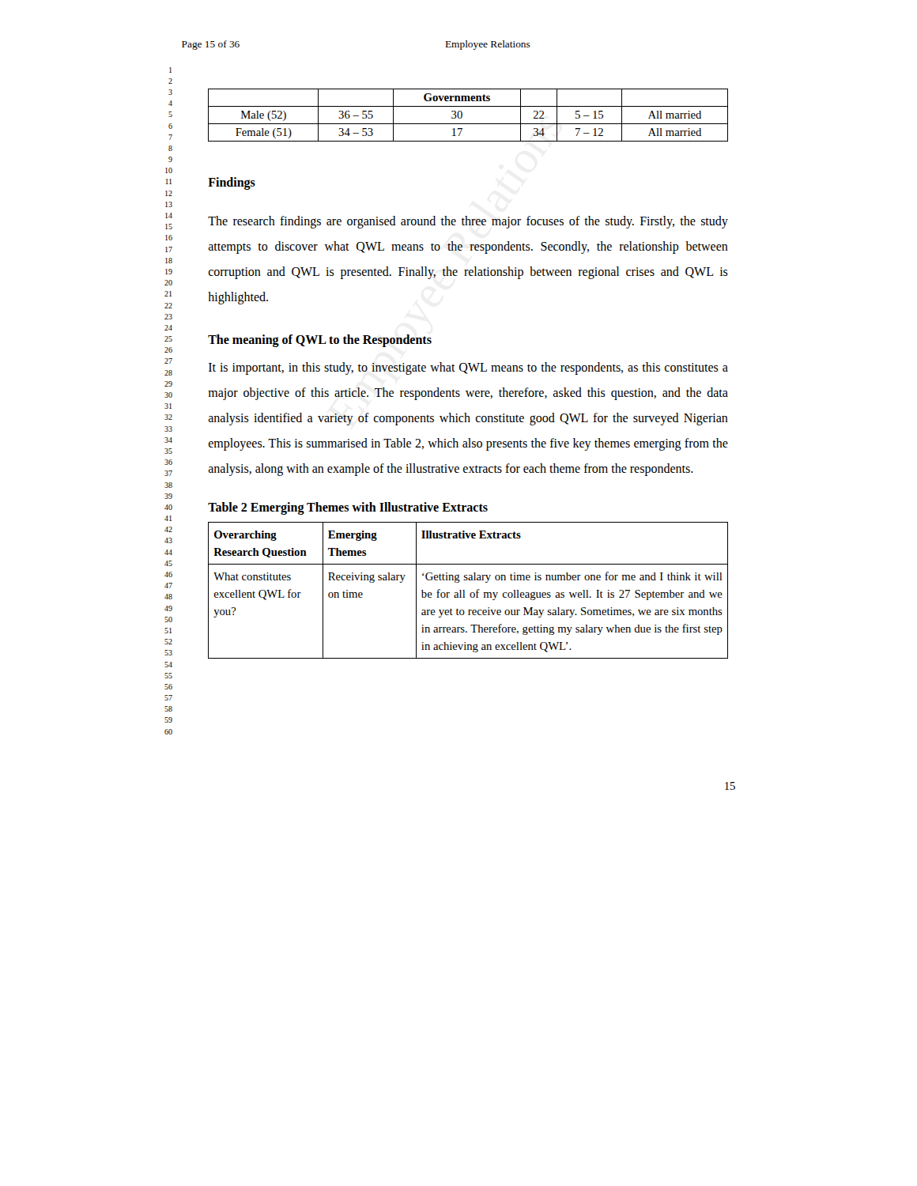Page 15 of 36 Employee Relations
1
2
3
4
5
6
7
8
9
10
11
12
13
14
15
16
17
18
19
20
21
22
23
24
25
26
27
28
29
30
31
32
33
34
35
36
37
38
39
40
41
42
43
44
45
46
47
48
49
50
51
52
53
54
55
56
57
58
59
60
Employee Relations
| | | Governments | | | |
| Male (52) | 36 – 55 | 30 | 22 | 5 – 15 | All married |
| Female (51) | 34 – 53 | 17 | 34 | 7 – 12 | All married |
Findings
The research findings are organised around the three major focuses of the study. Firstly, the study attempts to discover what QWL means to the respondents. Secondly, the relationship between corruption and QWL is presented. Finally, the relationship between regional crises and QWL is highlighted.
The meaning of QWL to the Respondents
It is important, in this study, to investigate what QWL means to the respondents, as this constitutes a major objective of this article. The respondents were, therefore, asked this question, and the data analysis identified a variety of components which constitute good QWL for the surveyed Nigerian employees. This is summarised in Table 2, which also presents the five key themes emerging from the analysis, along with an example of the illustrative extracts for each theme from the respondents.
Table 2 Emerging Themes with Illustrative Extracts
| Overarching Research Question | Emerging Themes | Illustrative Extracts |
| What constitutes excellent QWL for you? | Receiving salary on time | ‘Getting salary on time is number one for me and I think it will be for all of my colleagues as well. It is 27 September and we are yet to receive our May salary. Sometimes, we are six months in arrears. Therefore, getting my salary when due is the first step in achieving an excellent QWL’. |
15